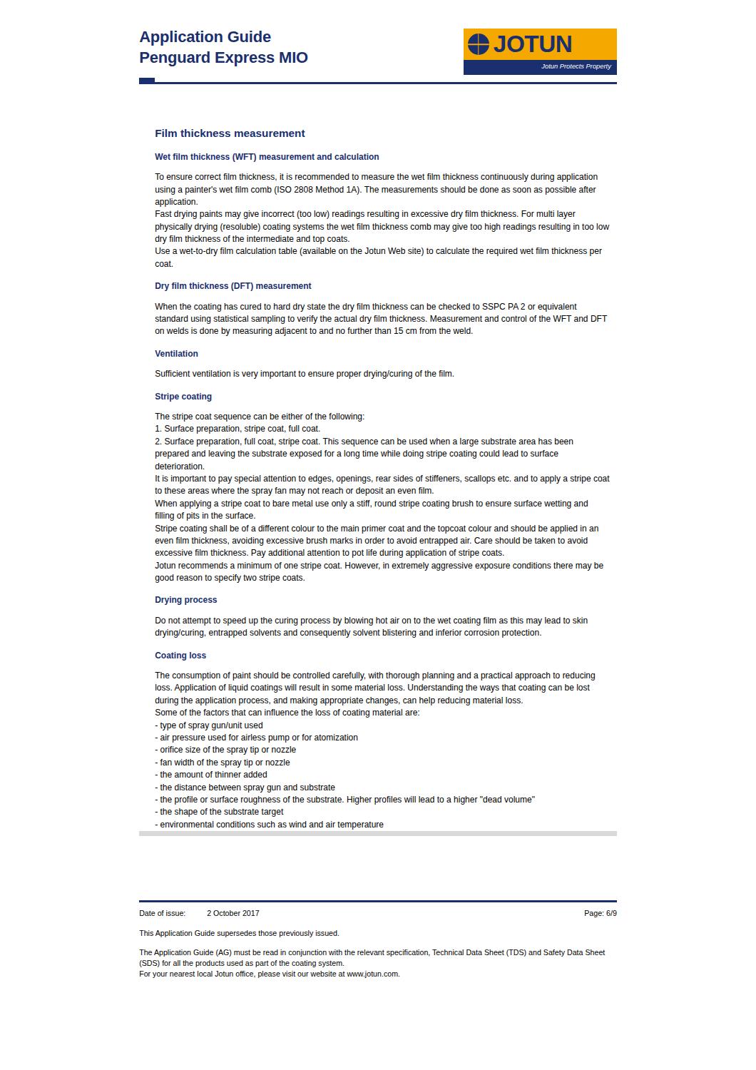Application Guide
Penguard Express MIO
JOTUN
Jotun Protects Property
Film thickness measurement
Wet film thickness (WFT) measurement and calculation
To ensure correct film thickness, it is recommended to measure the wet film thickness continuously during application using a painter's wet film comb (ISO 2808 Method 1A). The measurements should be done as soon as possible after application.
Fast drying paints may give incorrect (too low) readings resulting in excessive dry film thickness. For multi layer physically drying (resoluble) coating systems the wet film thickness comb may give too high readings resulting in too low dry film thickness of the intermediate and top coats.
Use a wet-to-dry film calculation table (available on the Jotun Web site) to calculate the required wet film thickness per coat.
Dry film thickness (DFT) measurement
When the coating has cured to hard dry state the dry film thickness can be checked to SSPC PA 2 or equivalent standard using statistical sampling to verify the actual dry film thickness. Measurement and control of the WFT and DFT on welds is done by measuring adjacent to and no further than 15 cm from the weld.
Ventilation
Sufficient ventilation is very important to ensure proper drying/curing of the film.
Stripe coating
The stripe coat sequence can be either of the following:
1. Surface preparation, stripe coat, full coat.
2. Surface preparation, full coat, stripe coat. This sequence can be used when a large substrate area has been prepared and leaving the substrate exposed for a long time while doing stripe coating could lead to surface deterioration.
It is important to pay special attention to edges, openings, rear sides of stiffeners, scallops etc. and to apply a stripe coat to these areas where the spray fan may not reach or deposit an even film.
When applying a stripe coat to bare metal use only a stiff, round stripe coating brush to ensure surface wetting and filling of pits in the surface.
Stripe coating shall be of a different colour to the main primer coat and the topcoat colour and should be applied in an even film thickness, avoiding excessive brush marks in order to avoid entrapped air. Care should be taken to avoid excessive film thickness. Pay additional attention to pot life during application of stripe coats.
Jotun recommends a minimum of one stripe coat. However, in extremely aggressive exposure conditions there may be good reason to specify two stripe coats.
Drying process
Do not attempt to speed up the curing process by blowing hot air on to the wet coating film as this may lead to skin drying/curing, entrapped solvents and consequently solvent blistering and inferior corrosion protection.
Coating loss
The consumption of paint should be controlled carefully, with thorough planning and a practical approach to reducing loss. Application of liquid coatings will result in some material loss. Understanding the ways that coating can be lost during the application process, and making appropriate changes, can help reducing material loss.
Some of the factors that can influence the loss of coating material are:
- type of spray gun/unit used
- air pressure used for airless pump or for atomization
- orifice size of the spray tip or nozzle
- fan width of the spray tip or nozzle
- the amount of thinner added
- the distance between spray gun and substrate
- the profile or surface roughness of the substrate. Higher profiles will lead to a higher "dead volume"
- the shape of the substrate target
- environmental conditions such as wind and air temperature
Date of issue: 2 October 2017
Page: 6/9
This Application Guide supersedes those previously issued.
The Application Guide (AG) must be read in conjunction with the relevant specification, Technical Data Sheet (TDS) and Safety Data Sheet (SDS) for all the products used as part of the coating system.
For your nearest local Jotun office, please visit our website at www.jotun.com.